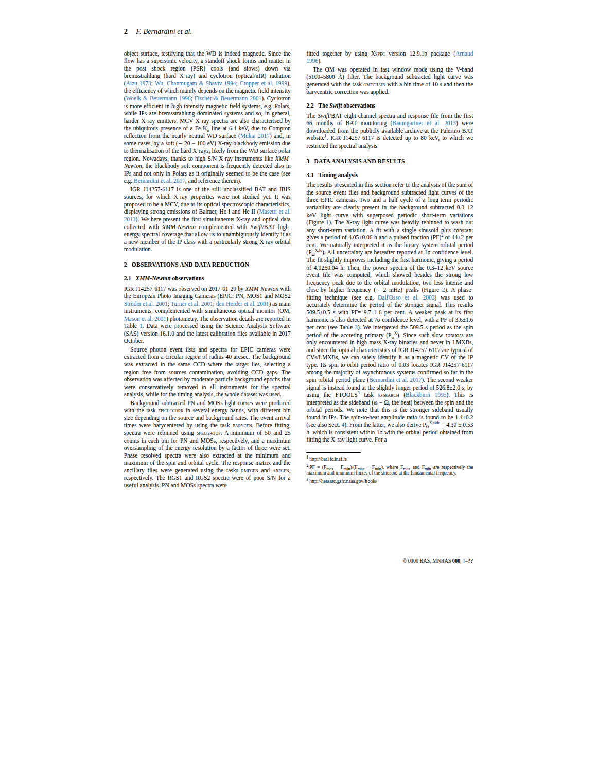2 F. Bernardini et al.
object surface, testifying that the WD is indeed magnetic. Since the flow has a supersonic velocity, a standoff shock forms and matter in the post shock region (PSR) cools (and slows) down via bremsstrahlung (hard X-ray) and cyclotron (optical/nIR) radiation (Aizu 1973; Wu, Chanmugam & Shaviv 1994; Cropper et al. 1999), the efficiency of which mainly depends on the magnetic field intensity (Woelk & Beuermann 1996; Fischer & Beuermann 2001). Cyclotron is more efficient in high intensity magnetic field systems, e.g. Polars, while IPs are bremsstrahlung dominated systems and so, in general, harder X-ray emitters. MCV X-ray spectra are also characterised by the ubiquitous presence of a Fe Kα line at 6.4 keV, due to Compton reflection from the nearly neutral WD surface (Mukai 2017) and, in some cases, by a soft (∼ 20 − 100 eV) X-ray blackbody emission due to thermalisation of the hard X-rays, likely from the WD surface polar region. Nowadays, thanks to high S/N X-ray instruments like XMM-Newton, the blackbody soft component is frequently detected also in IPs and not only in Polars as it originally seemed to be the case (see e.g. Bernardini et al. 2017, and reference therein).
IGR J14257-6117 is one of the still unclassified BAT and IBIS sources, for which X-ray properties were not studied yet. It was proposed to be a MCV, due to its optical spectroscopic characteristics, displaying strong emissions of Balmer, He I and He II (Masetti et al. 2013). We here present the first simultaneous X-ray and optical data collected with XMM-Newton complemented with Swift/BAT high-energy spectral coverage that allow us to unambiguously identify it as a new member of the IP class with a particularly strong X-ray orbital modulation.
2 OBSERVATIONS AND DATA REDUCTION
2.1 XMM-Newton observations
IGR J14257-6117 was observed on 2017-01-20 by XMM-Newton with the European Photo Imaging Cameras (EPIC: PN, MOS1 and MOS2 Strüder et al. 2001; Turner et al. 2001; den Herder et al. 2001) as main instruments, complemented with simultaneous optical monitor (OM, Mason et al. 2001) photometry. The observation details are reported in Table 1. Data were processed using the Science Analysis Software (SAS) version 16.1.0 and the latest calibration files available in 2017 October.
Source photon event lists and spectra for EPIC cameras were extracted from a circular region of radius 40 arcsec. The background was extracted in the same CCD where the target lies, selecting a region free from sources contamination, avoiding CCD gaps. The observation was affected by moderate particle background epochs that were conservatively removed in all instruments for the spectral analysis, while for the timing analysis, the whole dataset was used.
Background-subtracted PN and MOSs light curves were produced with the task epiclccorr in several energy bands, with different bin size depending on the source and background rates. The event arrival times were barycentered by using the task barycen. Before fitting, spectra were rebinned using specgroup. A minimum of 50 and 25 counts in each bin for PN and MOSs, respectively, and a maximum oversampling of the energy resolution by a factor of three were set. Phase resolved spectra were also extracted at the minimum and maximum of the spin and orbital cycle. The response matrix and the ancillary files were generated using the tasks rmfgen and arfgen, respectively. The RGS1 and RGS2 spectra were of poor S/N for a useful analysis. PN and MOSs spectra were
fitted together by using Xspec version 12.9.1p package (Arnaud 1996).
The OM was operated in fast window mode using the V-band (5100–5800 Å) filter. The background subtracted light curve was generated with the task omfchain with a bin time of 10 s and then the barycentric correction was applied.
2.2 The Swift observations
The Swift/BAT eight-channel spectra and response file from the first 66 months of BAT monitoring (Baumgartner et al. 2013) were downloaded from the publicly available archive at the Palermo BAT website1. IGR J14257-6117 is detected up to 80 keV, to which we restricted the spectral analysis.
3 DATA ANALYSIS AND RESULTS
3.1 Timing analysis
The results presented in this section refer to the analysis of the sum of the source event files and background subtracted light curves of the three EPIC cameras. Two and a half cycle of a long-term periodic variability are clearly present in the background subtracted 0.3–12 keV light curve with superposed periodic short-term variations (Figure 1). The X-ray light curve was heavily rebinned to wash out any short-term variation. A fit with a single sinusoid plus constant gives a period of 4.05±0.06 h and a pulsed fraction (PF)2 of 44±2 per cent. We naturally interpreted it as the binary system orbital period (PΩX,lc). All uncertainty are hereafter reported at 1σ confidence level. The fit slightly improves including the first harmonic, giving a period of 4.02±0.04 h. Then, the power spectra of the 0.3–12 keV source event file was computed, which showed besides the strong low frequency peak due to the orbital modulation, two less intense and close-by higher frequency (∼ 2 mHz) peaks (Figure 2). A phase-fitting technique (see e.g. Dall'Osso et al. 2003) was used to accurately determine the period of the stronger signal. This results 509.5±0.5 s with PF= 9.7±1.6 per cent. A weaker peak at its first harmonic is also detected at 7σ confidence level, with a PF of 3.6±1.6 per cent (see Table 3). We interpreted the 509.5 s period as the spin period of the accreting primary (PωX). Since such slow rotators are only encountered in high mass X-ray binaries and never in LMXBs, and since the optical characteristics of IGR J14257-6117 are typical of CVs/LMXBs, we can safely identify it as a magnetic CV of the IP type. Its spin-to-orbit period ratio of 0.03 locates IGR J14257-6117 among the majority of asynchronous systems confirmed so far in the spin-orbital period plane (Bernardini et al. 2017). The second weaker signal is instead found at the slightly longer period of 526.8±2.0 s, by using the FTOOLS3 task efsearch (Blackburn 1995). This is interpreted as the sideband (ω − Ω, the beat) between the spin and the orbital periods. We note that this is the stronger sideband usually found in IPs. The spin-to-beat amplitude ratio is found to be 1.4±0.2 (see also Sect. 4). From the latter, we also derive PΩX,side = 4.30 ± 0.53 h, which is consistent within 1σ with the orbital period obtained from fitting the X-ray light curve. For a
1http://bat.ifc.inaf.it/
2 PF = (Fmax − Fmin)/(Fmax + Fmin), where Fmax and Fmin are respectively the maximum and minimum fluxes of the sinusoid at the fundamental frequency.
3http://heasarc.gsfc.nasa.gov/ftools/
© 0000 RAS, MNRAS 000, 1–??